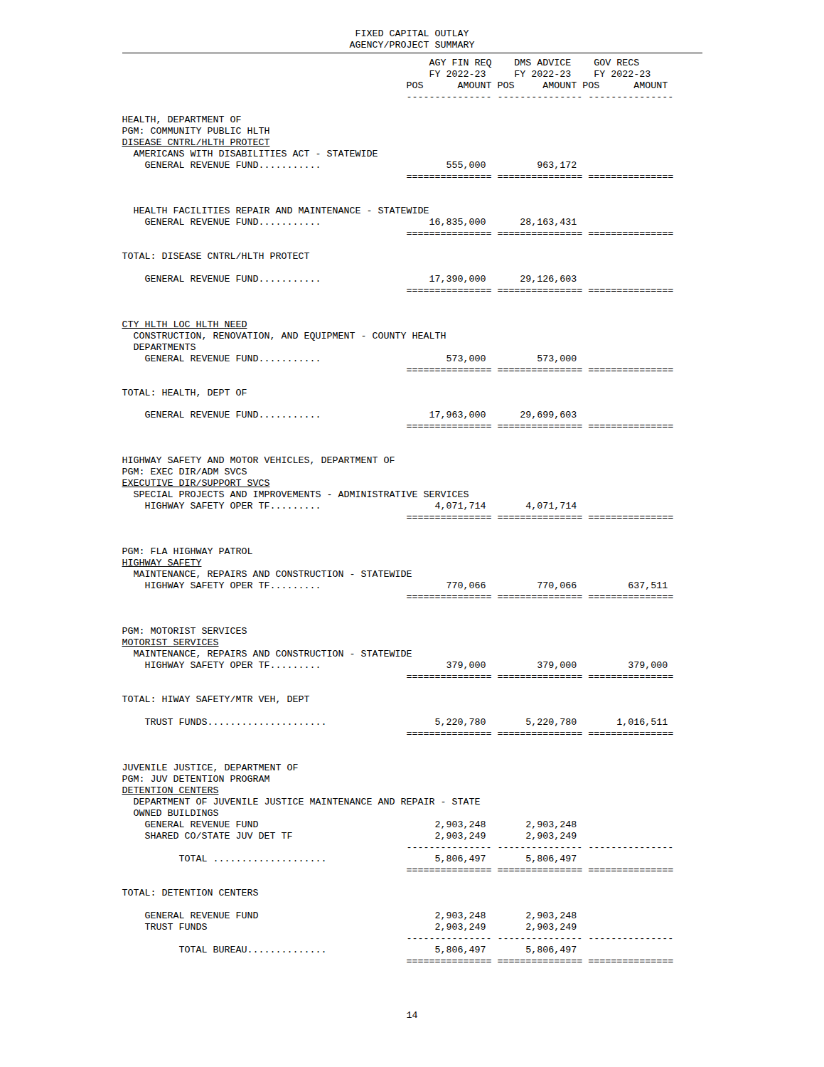FIXED CAPITAL OUTLAY
AGENCY/PROJECT SUMMARY
                                                      AGY FIN REQ    DMS ADVICE    GOV RECS
                                                      FY 2022-23     FY 2022-23    FY 2022-23
                                                  POS      AMOUNT POS     AMOUNT POS      AMOUNT
                                                  --------------- --------------- ---------------
HEALTH, DEPARTMENT OF
PGM: COMMUNITY PUBLIC HLTH
DISEASE CNTRL/HLTH PROTECT
  AMERICANS WITH DISABILITIES ACT - STATEWIDE
    GENERAL REVENUE FUND...........                      555,000         963,172
                                                  =============== =============== ===============


  HEALTH FACILITIES REPAIR AND MAINTENANCE - STATEWIDE
    GENERAL REVENUE FUND...........                   16,835,000      28,163,431
                                                  =============== =============== ===============

TOTAL: DISEASE CNTRL/HLTH PROTECT

    GENERAL REVENUE FUND...........                   17,390,000      29,126,603
                                                  =============== =============== ===============


CTY HLTH LOC HLTH NEED
  CONSTRUCTION, RENOVATION, AND EQUIPMENT - COUNTY HEALTH
  DEPARTMENTS
    GENERAL REVENUE FUND...........                      573,000         573,000
                                                  =============== =============== ===============

TOTAL: HEALTH, DEPT OF

    GENERAL REVENUE FUND...........                   17,963,000      29,699,603
                                                  =============== =============== ===============


HIGHWAY SAFETY AND MOTOR VEHICLES, DEPARTMENT OF
PGM: EXEC DIR/ADM SVCS
EXECUTIVE DIR/SUPPORT SVCS
  SPECIAL PROJECTS AND IMPROVEMENTS - ADMINISTRATIVE SERVICES
    HIGHWAY SAFETY OPER TF.........                    4,071,714       4,071,714
                                                  =============== =============== ===============


PGM: FLA HIGHWAY PATROL
HIGHWAY SAFETY
  MAINTENANCE, REPAIRS AND CONSTRUCTION - STATEWIDE
    HIGHWAY SAFETY OPER TF.........                      770,066         770,066         637,511
                                                  =============== =============== ===============


PGM: MOTORIST SERVICES
MOTORIST SERVICES
  MAINTENANCE, REPAIRS AND CONSTRUCTION - STATEWIDE
    HIGHWAY SAFETY OPER TF.........                      379,000         379,000         379,000
                                                  =============== =============== ===============

TOTAL: HIWAY SAFETY/MTR VEH, DEPT

    TRUST FUNDS.....................                   5,220,780       5,220,780       1,016,511
                                                  =============== =============== ===============


JUVENILE JUSTICE, DEPARTMENT OF
PGM: JUV DETENTION PROGRAM
DETENTION CENTERS
  DEPARTMENT OF JUVENILE JUSTICE MAINTENANCE AND REPAIR - STATE
  OWNED BUILDINGS
    GENERAL REVENUE FUND                               2,903,248       2,903,248
    SHARED CO/STATE JUV DET TF                         2,903,249       2,903,249
                                                  --------------- --------------- ---------------
          TOTAL ....................                   5,806,497       5,806,497
                                                  =============== =============== ===============

TOTAL: DETENTION CENTERS

    GENERAL REVENUE FUND                               2,903,248       2,903,248
    TRUST FUNDS                                        2,903,249       2,903,249
                                                  --------------- --------------- ---------------
          TOTAL BUREAU..............                   5,806,497       5,806,497
                                                  =============== =============== ===============
14